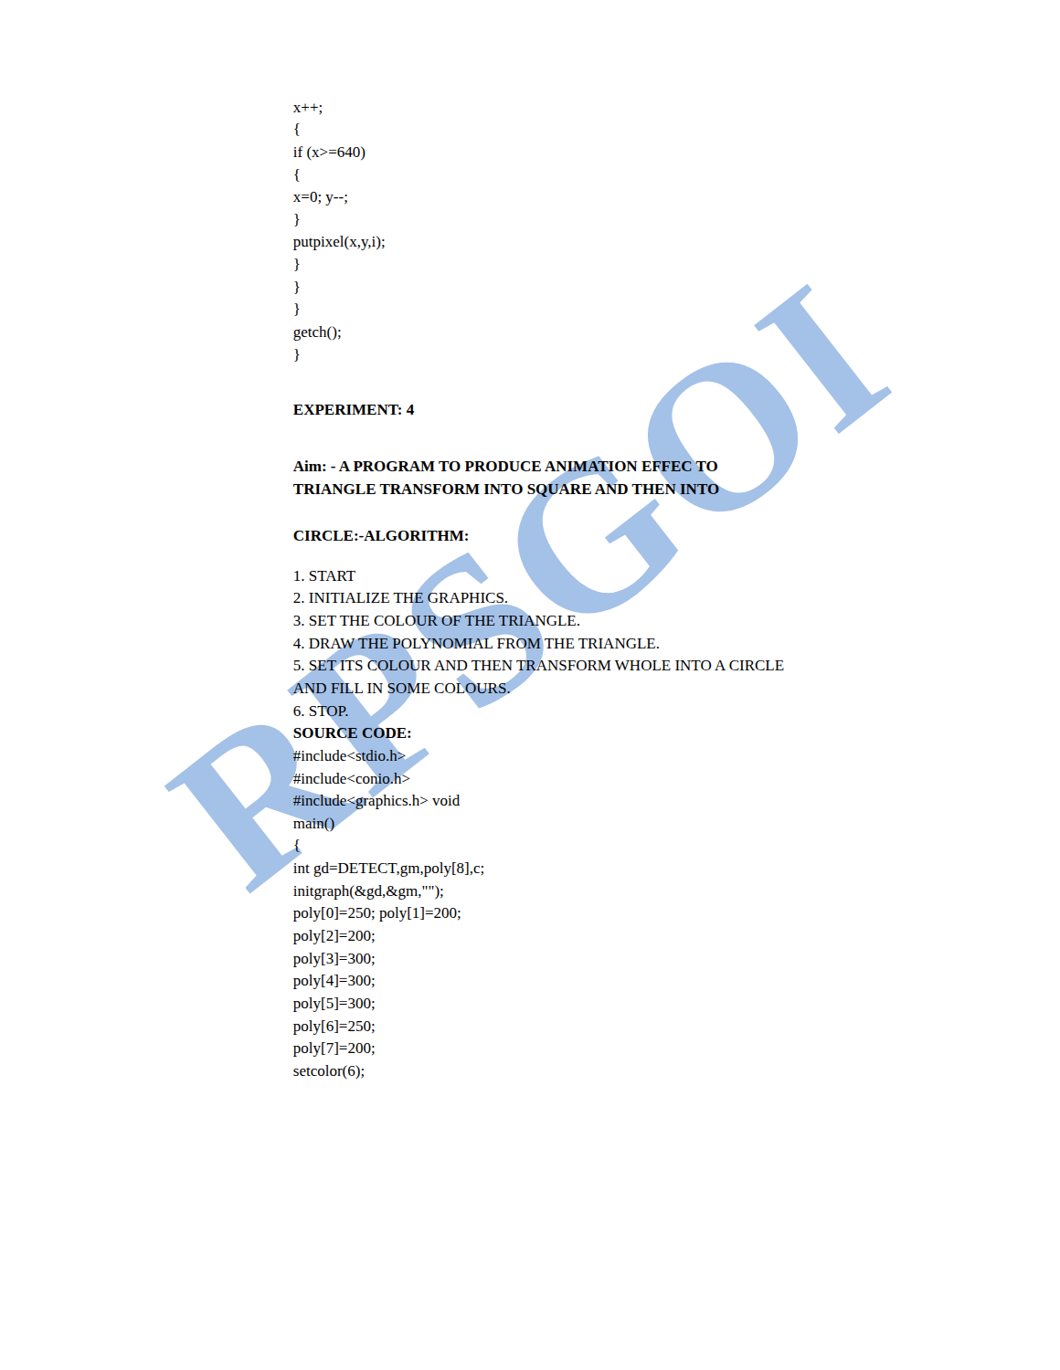RPSGOI
x++;
{
if (x>=640)
{
x=0; y--;
}
putpixel(x,y,i);
}
}
}
getch();
}
EXPERIMENT: 4
Aim: - A PROGRAM TO PRODUCE ANIMATION EFFEC TO
TRIANGLE TRANSFORM INTO SQUARE AND THEN INTO
CIRCLE:-ALGORITHM:
1. START
2. INITIALIZE THE GRAPHICS.
3. SET THE COLOUR OF THE TRIANGLE.
4. DRAW THE POLYNOMIAL FROM THE TRIANGLE.
5. SET ITS COLOUR AND THEN TRANSFORM WHOLE INTO A CIRCLE
AND FILL IN SOME COLOURS.
6. STOP.
SOURCE CODE:
#include<stdio.h>
#include<conio.h>
#include<graphics.h> void
main()
{
int gd=DETECT,gm,poly[8],c;
initgraph(&gd,&gm,"");
poly[0]=250; poly[1]=200;
poly[2]=200;
poly[3]=300;
poly[4]=300;
poly[5]=300;
poly[6]=250;
poly[7]=200;
setcolor(6);